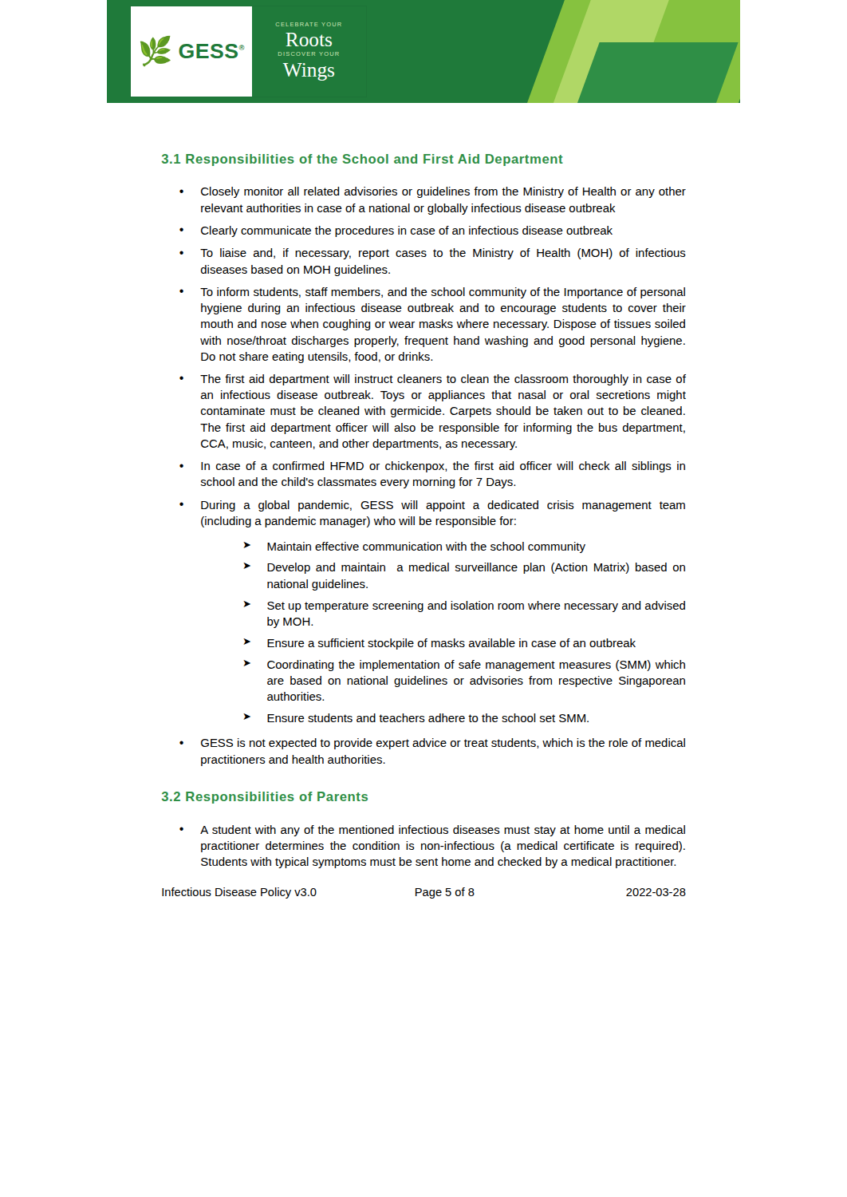🌿 GESS®
Celebrate your Roots Discover your Wings
3.1 Responsibilities of the School and First Aid Department
Closely monitor all related advisories or guidelines from the Ministry of Health or any other relevant authorities in case of a national or globally infectious disease outbreak
Clearly communicate the procedures in case of an infectious disease outbreak
To liaise and, if necessary, report cases to the Ministry of Health (MOH) of infectious diseases based on MOH guidelines.
To inform students, staff members, and the school community of the Importance of personal hygiene during an infectious disease outbreak and to encourage students to cover their mouth and nose when coughing or wear masks where necessary. Dispose of tissues soiled with nose/throat discharges properly, frequent hand washing and good personal hygiene. Do not share eating utensils, food, or drinks.
The first aid department will instruct cleaners to clean the classroom thoroughly in case of an infectious disease outbreak. Toys or appliances that nasal or oral secretions might contaminate must be cleaned with germicide. Carpets should be taken out to be cleaned. The first aid department officer will also be responsible for informing the bus department, CCA, music, canteen, and other departments, as necessary.
In case of a confirmed HFMD or chickenpox, the first aid officer will check all siblings in school and the child's classmates every morning for 7 Days.
During a global pandemic, GESS will appoint a dedicated crisis management team (including a pandemic manager) who will be responsible for:
Maintain effective communication with the school community
Develop and maintain a medical surveillance plan (Action Matrix) based on national guidelines.
Set up temperature screening and isolation room where necessary and advised by MOH.
Ensure a sufficient stockpile of masks available in case of an outbreak
Coordinating the implementation of safe management measures (SMM) which are based on national guidelines or advisories from respective Singaporean authorities.
Ensure students and teachers adhere to the school set SMM.
GESS is not expected to provide expert advice or treat students, which is the role of medical practitioners and health authorities.
3.2 Responsibilities of Parents
A student with any of the mentioned infectious diseases must stay at home until a medical practitioner determines the condition is non-infectious (a medical certificate is required). Students with typical symptoms must be sent home and checked by a medical practitioner.
Infectious Disease Policy v3.0
Page 5 of 8
2022-03-28